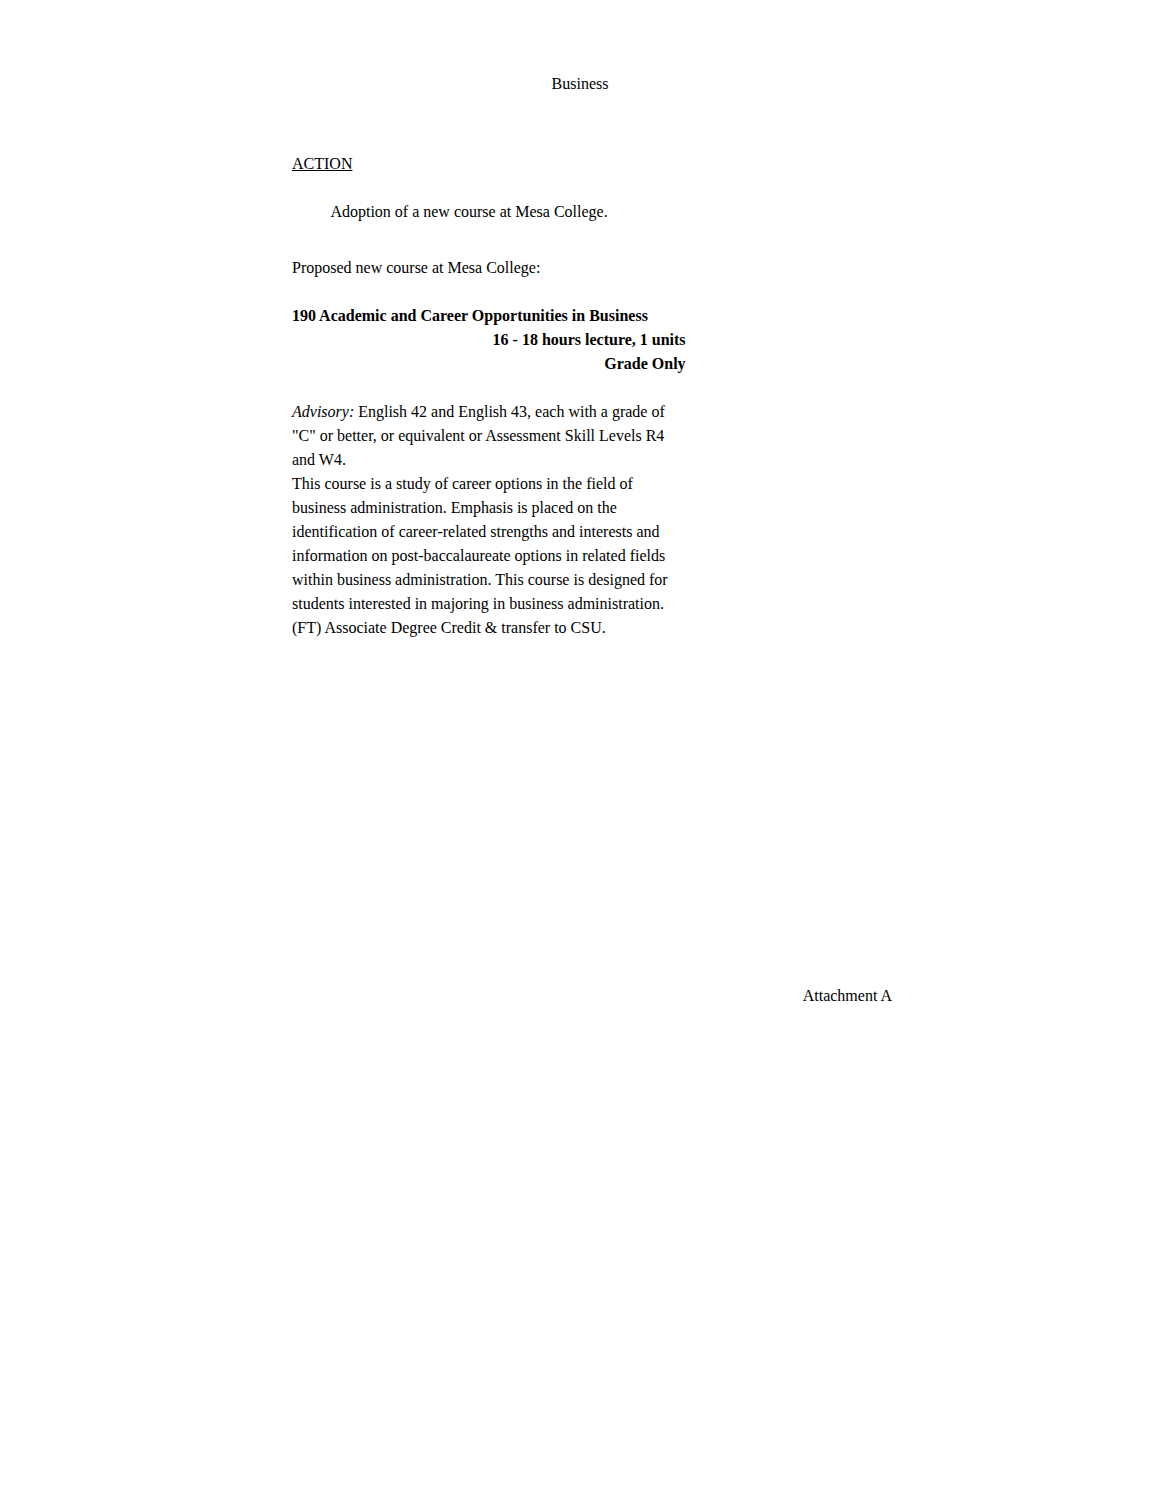Business
ACTION
Adoption of a new course at Mesa College.
Proposed new course at Mesa College:
190 Academic and Career Opportunities in Business
16 - 18 hours lecture, 1 units
Grade Only
Advisory: English 42 and English 43, each with a grade of "C" or better, or equivalent or Assessment Skill Levels R4 and W4.
This course is a study of career options in the field of business administration. Emphasis is placed on the identification of career-related strengths and interests and information on post-baccalaureate options in related fields within business administration. This course is designed for students interested in majoring in business administration. (FT) Associate Degree Credit & transfer to CSU.
Attachment A